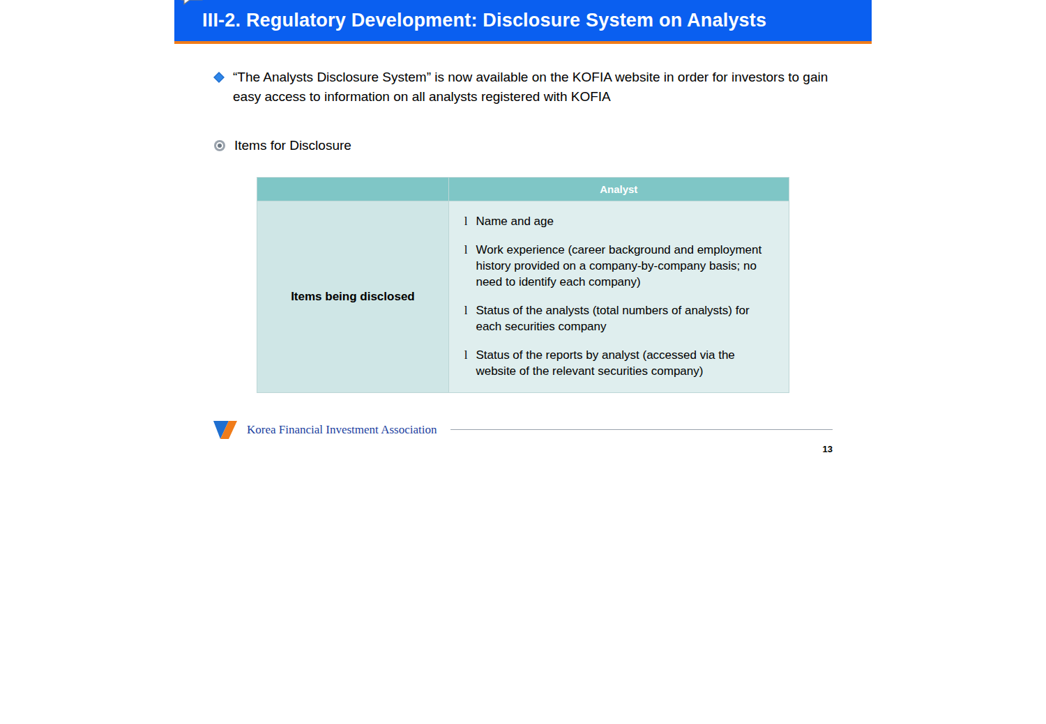III-2. Regulatory Development: Disclosure System on Analysts
“The Analysts Disclosure System” is now available on the KOFIA website in order for investors to gain easy access to information on all analysts registered with KOFIA
Items for Disclosure
| | Analyst |
| --- | --- |
| Items being disclosed | l Name and age l Work experience (career background and employment history provided on a company-by-company basis; no need to identify each company) l Status of the analysts (total numbers of analysts) for each securities company l Status of the reports by analyst (accessed via the website of the relevant securities company) |
Korea Financial Investment Association
13